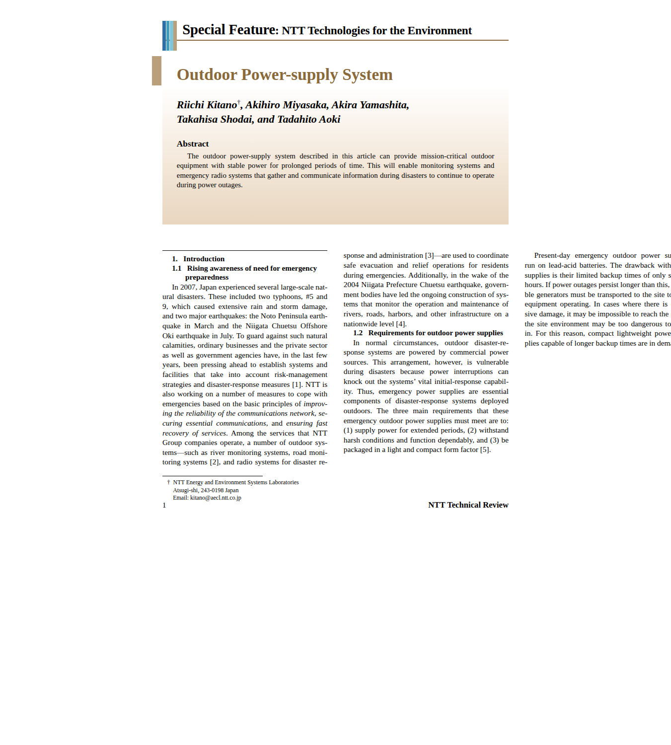Special Feature: NTT Technologies for the Environment
Outdoor Power-supply System
Riichi Kitano†, Akihiro Miyasaka, Akira Yamashita,
Takahisa Shodai, and Tadahito Aoki
Abstract
The outdoor power-supply system described in this article can provide mission-critical outdoor equipment with stable power for prolonged periods of time. This will enable monitoring systems and emergency radio systems that gather and communicate information during disasters to continue to operate during power outages.
1. Introduction
1.1 Rising awareness of need for emergencypreparedness
In 2007, Japan experienced several large-scale natural disasters. These included two typhoons, #5 and 9, which caused extensive rain and storm damage, and two major earthquakes: the Noto Peninsula earthquake in March and the Niigata Chuetsu Offshore Oki earthquake in July. To guard against such natural calamities, ordinary businesses and the private sector as well as government agencies have, in the last few years, been pressing ahead to establish systems and facilities that take into account risk-management strategies and disaster-response measures [1]. NTT is also working on a number of measures to cope with emergencies based on the basic principles of improving the reliability of the communications network, securing essential communications, and ensuring fast recovery of services. Among the services that NTT Group companies operate, a number of outdoor systems—such as river monitoring systems, road monitoring systems [2], and radio systems for disaster response and administration [3]—are used to coordinate safe evacuation and relief operations for residents during emergencies. Additionally, in the wake of the 2004 Niigata Prefecture Chuetsu earthquake, government bodies have led the ongoing construction of systems that monitor the operation and maintenance of rivers, roads, harbors, and other infrastructure on a nationwide level [4].
1.2 Requirements for outdoor power supplies
In normal circumstances, outdoor disaster-response systems are powered by commercial power sources. This arrangement, however, is vulnerable during disasters because power interruptions can knock out the systems’ vital initial-response capability. Thus, emergency power supplies are essential components of disaster-response systems deployed outdoors. The three main requirements that these emergency outdoor power supplies must meet are to: (1) supply power for extended periods, (2) withstand harsh conditions and function dependably, and (3) be packaged in a light and compact form factor [5].
Present-day emergency outdoor power supplies run on lead-acid batteries. The drawback with these supplies is their limited backup times of only several hours. If power outages persist longer than this, portable generators must be transported to the site to keep equipment operating. In cases where there is extensive damage, it may be impossible to reach the site or the site environment may be too dangerous to work in. For this reason, compact lightweight power supplies capable of longer backup times are in demand.
† NTT Energy and Environment Systems Laboratories
Atsugi-shi, 243-0198 Japan
Email: kitano@aecl.ntt.co.jp
1
NTT Technical Review